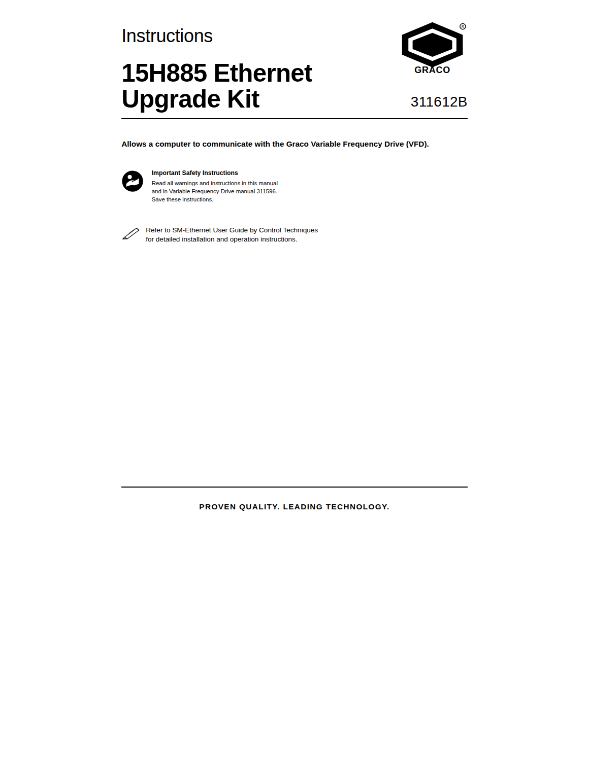R GRACO
Instructions
15H885 Ethernet
Upgrade Kit
311612B
Allows a computer to communicate with the Graco Variable Frequency Drive (VFD).
Important Safety Instructions Read all warnings and instructions in this manual
and in Variable Frequency Drive manual 311596.
Save these instructions.
Refer to SM-Ethernet User Guide by Control Techniques
for detailed installation and operation instructions.
PROVEN QUALITY. LEADING TECHNOLOGY.